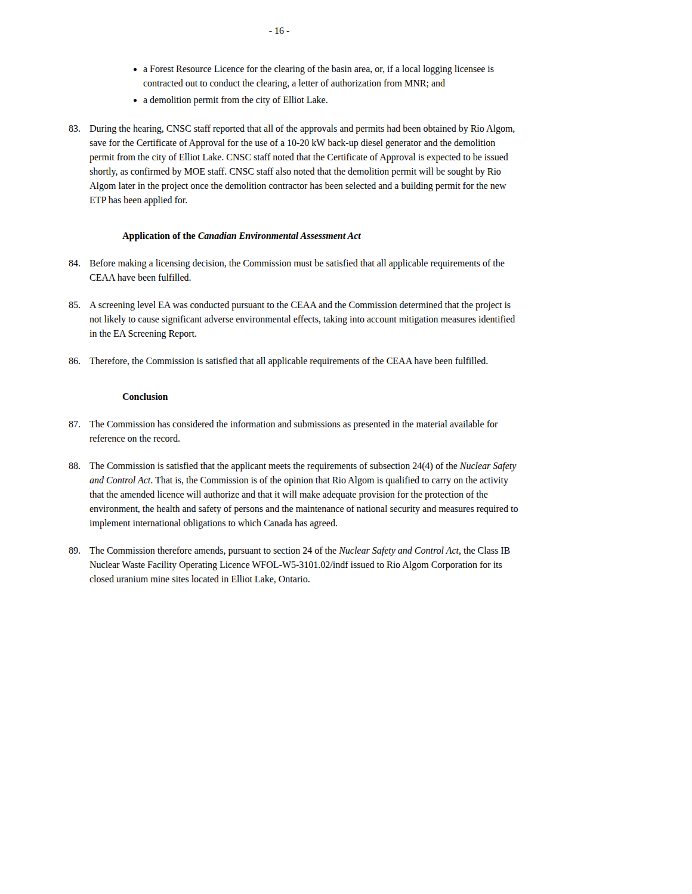- 16 -
a Forest Resource Licence for the clearing of the basin area, or, if a local logging licensee is contracted out to conduct the clearing, a letter of authorization from MNR; and
a demolition permit from the city of Elliot Lake.
83.
During the hearing, CNSC staff reported that all of the approvals and permits had been obtained by Rio Algom, save for the Certificate of Approval for the use of a 10-20 kW back-up diesel generator and the demolition permit from the city of Elliot Lake. CNSC staff noted that the Certificate of Approval is expected to be issued shortly, as confirmed by MOE staff. CNSC staff also noted that the demolition permit will be sought by Rio Algom later in the project once the demolition contractor has been selected and a building permit for the new ETP has been applied for.
Application of the Canadian Environmental Assessment Act
84.
Before making a licensing decision, the Commission must be satisfied that all applicable requirements of the CEAA have been fulfilled.
85.
A screening level EA was conducted pursuant to the CEAA and the Commission determined that the project is not likely to cause significant adverse environmental effects, taking into account mitigation measures identified in the EA Screening Report.
86.
Therefore, the Commission is satisfied that all applicable requirements of the CEAA have been fulfilled.
Conclusion
87.
The Commission has considered the information and submissions as presented in the material available for reference on the record.
88.
The Commission is satisfied that the applicant meets the requirements of subsection 24(4) of the Nuclear Safety and Control Act. That is, the Commission is of the opinion that Rio Algom is qualified to carry on the activity that the amended licence will authorize and that it will make adequate provision for the protection of the environment, the health and safety of persons and the maintenance of national security and measures required to implement international obligations to which Canada has agreed.
89.
The Commission therefore amends, pursuant to section 24 of the Nuclear Safety and Control Act, the Class IB Nuclear Waste Facility Operating Licence WFOL-W5-3101.02/indf issued to Rio Algom Corporation for its closed uranium mine sites located in Elliot Lake, Ontario.